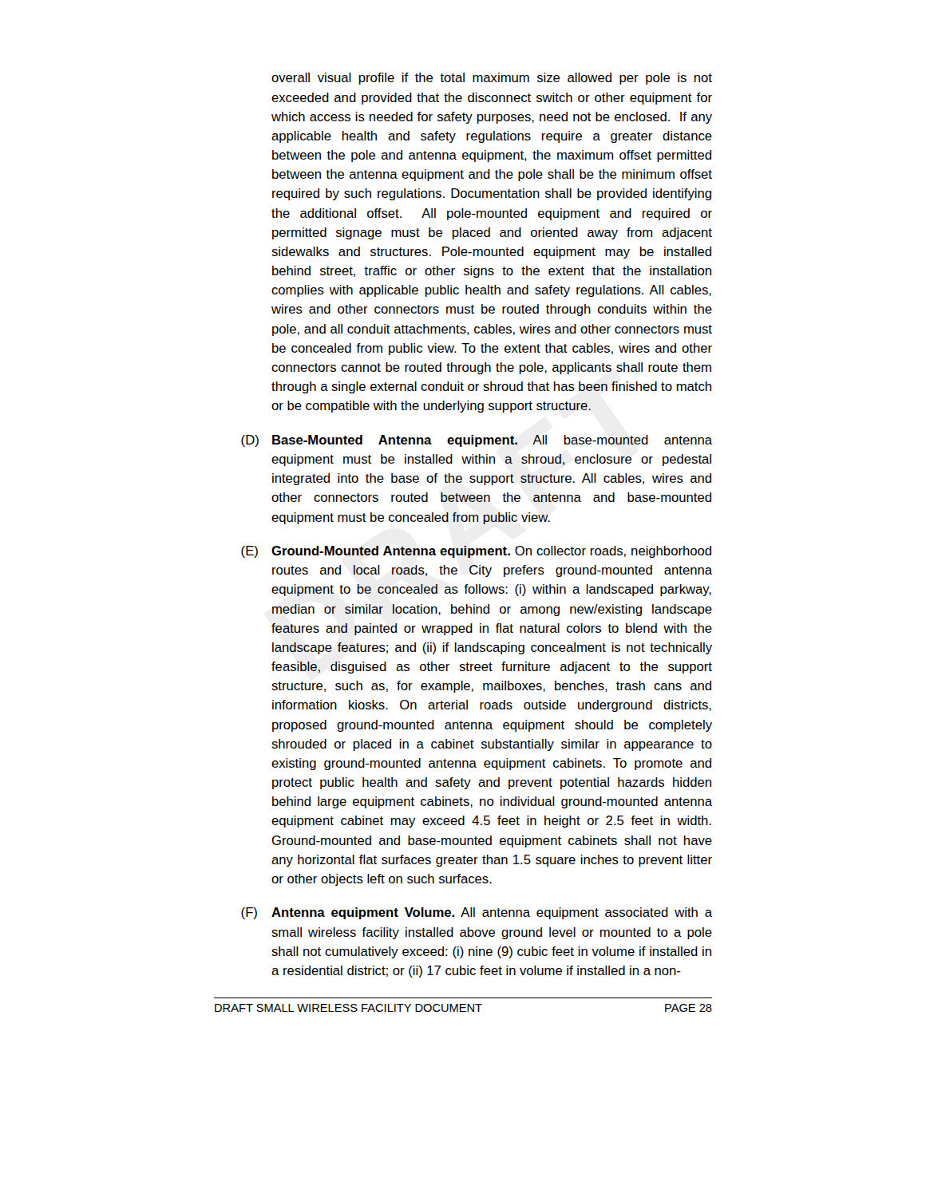DRAFT
overall visual profile if the total maximum size allowed per pole is not exceeded and provided that the disconnect switch or other equipment for which access is needed for safety purposes, need not be enclosed. If any applicable health and safety regulations require a greater distance between the pole and antenna equipment, the maximum offset permitted between the antenna equipment and the pole shall be the minimum offset required by such regulations. Documentation shall be provided identifying the additional offset. All pole-mounted equipment and required or permitted signage must be placed and oriented away from adjacent sidewalks and structures. Pole-mounted equipment may be installed behind street, traffic or other signs to the extent that the installation complies with applicable public health and safety regulations. All cables, wires and other connectors must be routed through conduits within the pole, and all conduit attachments, cables, wires and other connectors must be concealed from public view. To the extent that cables, wires and other connectors cannot be routed through the pole, applicants shall route them through a single external conduit or shroud that has been finished to match or be compatible with the underlying support structure.
(D)
Base-Mounted Antenna equipment. All base-mounted antenna equipment must be installed within a shroud, enclosure or pedestal integrated into the base of the support structure. All cables, wires and other connectors routed between the antenna and base-mounted equipment must be concealed from public view.
(E)
Ground-Mounted Antenna equipment. On collector roads, neighborhood routes and local roads, the City prefers ground-mounted antenna equipment to be concealed as follows: (i) within a landscaped parkway, median or similar location, behind or among new/existing landscape features and painted or wrapped in flat natural colors to blend with the landscape features; and (ii) if landscaping concealment is not technically feasible, disguised as other street furniture adjacent to the support structure, such as, for example, mailboxes, benches, trash cans and information kiosks. On arterial roads outside underground districts, proposed ground-mounted antenna equipment should be completely shrouded or placed in a cabinet substantially similar in appearance to existing ground-mounted antenna equipment cabinets. To promote and protect public health and safety and prevent potential hazards hidden behind large equipment cabinets, no individual ground-mounted antenna equipment cabinet may exceed 4.5 feet in height or 2.5 feet in width. Ground-mounted and base-mounted equipment cabinets shall not have any horizontal flat surfaces greater than 1.5 square inches to prevent litter or other objects left on such surfaces.
(F)
Antenna equipment Volume. All antenna equipment associated with a small wireless facility installed above ground level or mounted to a pole shall not cumulatively exceed: (i) nine (9) cubic feet in volume if installed in a residential district; or (ii) 17 cubic feet in volume if installed in a non-
DRAFT SMALL WIRELESS FACILITY DOCUMENT PAGE 28